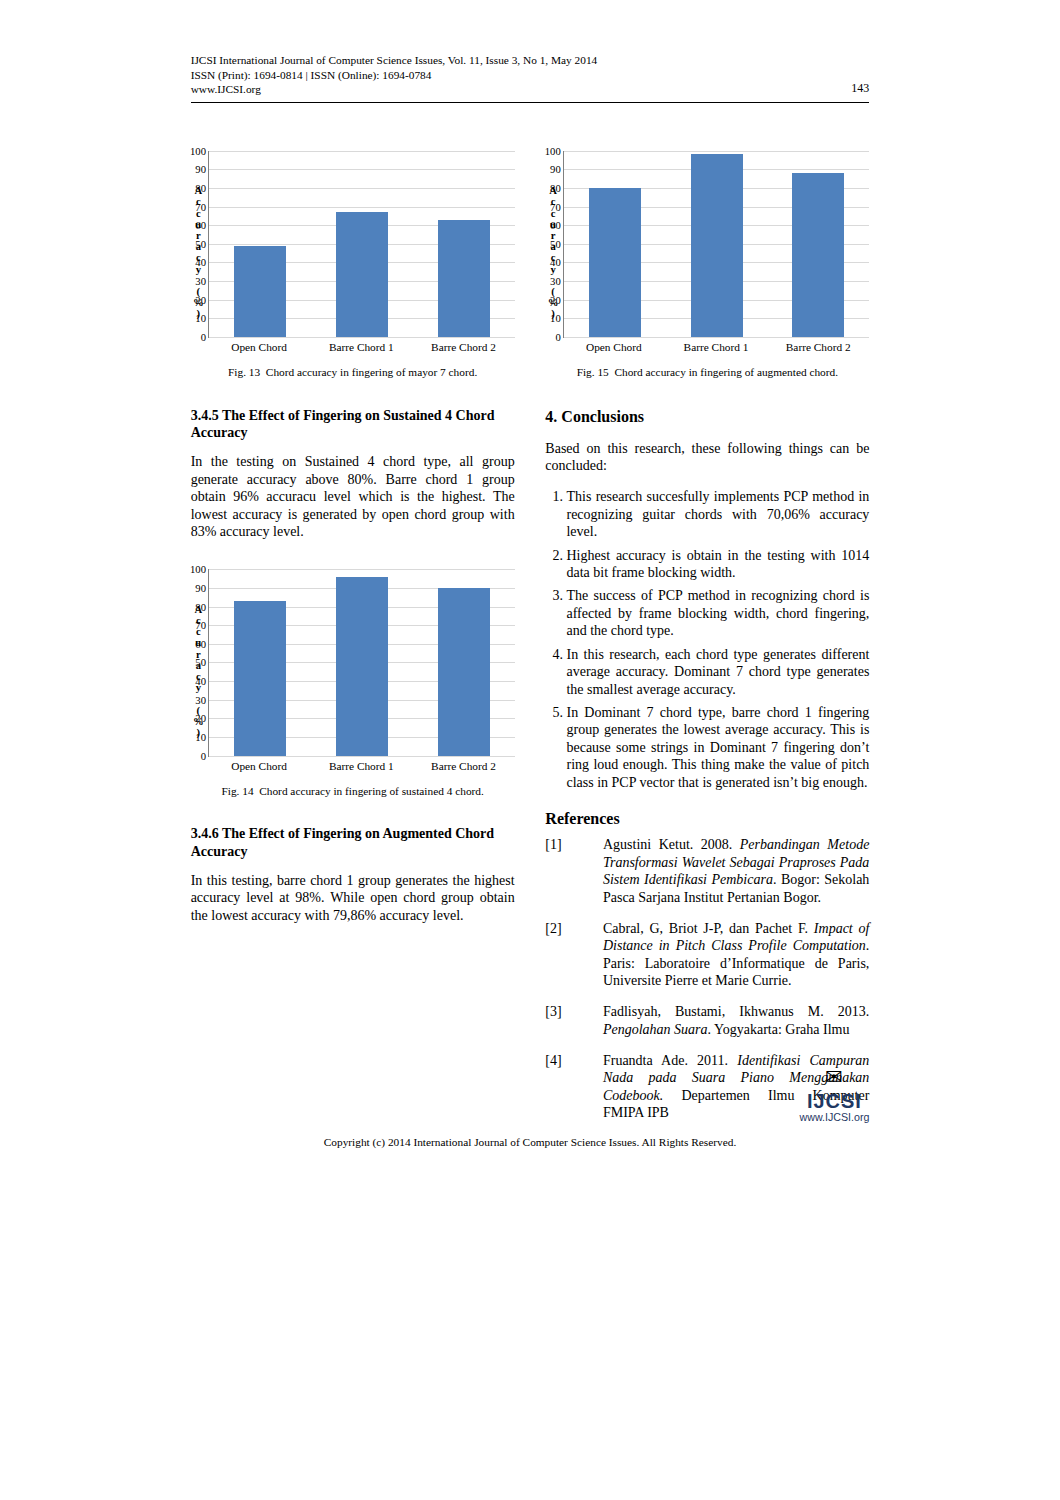IJCSI International Journal of Computer Science Issues, Vol. 11, Issue 3, No 1, May 2014
ISSN (Print): 1694-0814 | ISSN (Online): 1694-0784
www.IJCSI.org 143
Accuracy (%)
100
90
80
70
60
50
40
30
20
10
0
Open Chord
Barre Chord 1
Barre Chord 2
Fig. 13 Chord accuracy in fingering of mayor 7 chord.
3.4.5 The Effect of Fingering on Sustained 4 Chord Accuracy
In the testing on Sustained 4 chord type, all group generate accuracy above 80%. Barre chord 1 group obtain 96% accuracu level which is the highest. The lowest accuracy is generated by open chord group with 83% accuracy level.
Accuracy (%)
100
90
80
70
60
50
40
30
20
10
0
Open Chord
Barre Chord 1
Barre Chord 2
Fig. 14 Chord accuracy in fingering of sustained 4 chord.
3.4.6 The Effect of Fingering on Augmented Chord Accuracy
In this testing, barre chord 1 group generates the highest accuracy level at 98%. While open chord group obtain the lowest accuracy with 79,86% accuracy level.
Accuracy (%)
100
90
80
70
60
50
40
30
20
10
0
Open Chord
Barre Chord 1
Barre Chord 2
Fig. 15 Chord accuracy in fingering of augmented chord.
4. Conclusions
Based on this research, these following things can be concluded:
This research succesfully implements PCP method in recognizing guitar chords with 70,06% accuracy level.
Highest accuracy is obtain in the testing with 1014 data bit frame blocking width.
The success of PCP method in recognizing chord is affected by frame blocking width, chord fingering, and the chord type.
In this research, each chord type generates different average accuracy. Dominant 7 chord type generates the smallest average accuracy.
In Dominant 7 chord type, barre chord 1 fingering group generates the lowest average accuracy. This is because some strings in Dominant 7 fingering don’t ring loud enough. This thing make the value of pitch class in PCP vector that is generated isn’t big enough.
References
| [1] | Agustini Ketut. 2008. Perbandingan Metode Transformasi Wavelet Sebagai Praproses Pada Sistem Identifikasi Pembicara . Bogor: Sekolah Pasca Sarjana Institut Pertanian Bogor. |
| [2] | Cabral, G, Briot J-P, dan Pachet F. Impact of Distance in Pitch Class Profile Computation . Paris: Laboratoire d’Informatique de Paris, Universite Pierre et Marie Currie. |
| [3] | Fadlisyah, Bustami, Ikhwanus M. 2013. Pengolahan Suara . Yogyakarta: Graha Ilmu |
| [4] | Fruandta Ade. 2011. Identifikasi Campuran Nada pada Suara Piano Menggunakan Codebook. Departemen Ilmu Komputer FMIPA IPB |
✉
IJCSI
www.IJCSI.org
Copyright (c) 2014 International Journal of Computer Science Issues. All Rights Reserved.